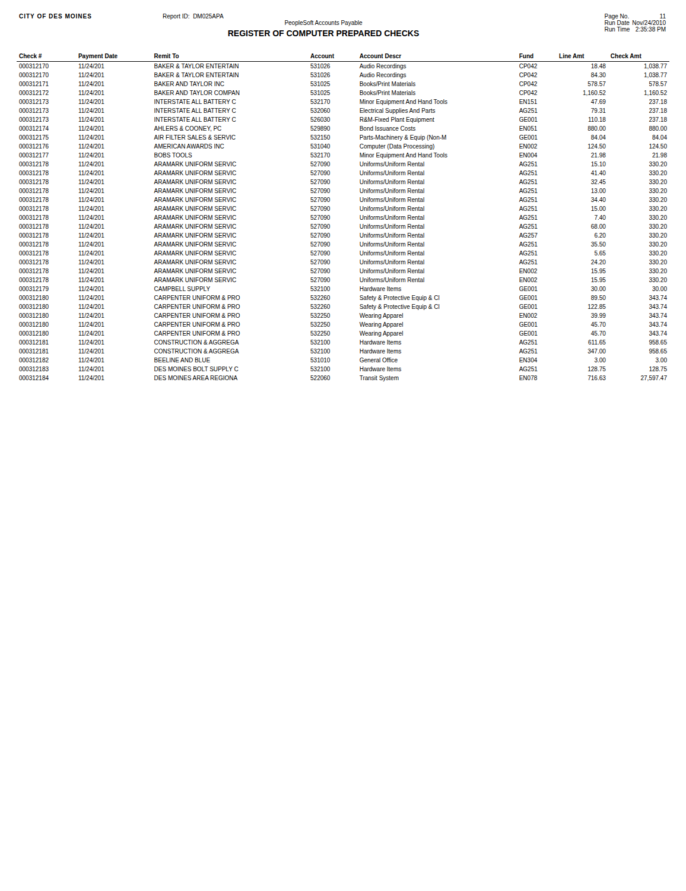| CITY OF DES MOINES | Report ID: DM025APA PeopleSoft Accounts Payable REGISTER OF COMPUTER PREPARED CHECKS | / Page No. / 11 / / Run Date / Nov/24/2010 / / Run Time / 2:35:38 PM / |
| Check # | Payment Date | Remit To | Account | Account Descr | Fund | Line Amt | Check Amt |
| --- | --- | --- | --- | --- | --- | --- | --- |
| 000312170 | 11/24/201 | BAKER & TAYLOR ENTERTAIN | 531026 | Audio Recordings | CP042 | 18.48 | 1,038.77 |
| 000312170 | 11/24/201 | BAKER & TAYLOR ENTERTAIN | 531026 | Audio Recordings | CP042 | 84.30 | 1,038.77 |
| 000312171 | 11/24/201 | BAKER AND TAYLOR INC | 531025 | Books/Print Materials | CP042 | 578.57 | 578.57 |
| 000312172 | 11/24/201 | BAKER AND TAYLOR COMPAN | 531025 | Books/Print Materials | CP042 | 1,160.52 | 1,160.52 |
| 000312173 | 11/24/201 | INTERSTATE ALL BATTERY C | 532170 | Minor Equipment And Hand Tools | EN151 | 47.69 | 237.18 |
| 000312173 | 11/24/201 | INTERSTATE ALL BATTERY C | 532060 | Electrical Supplies And Parts | AG251 | 79.31 | 237.18 |
| 000312173 | 11/24/201 | INTERSTATE ALL BATTERY C | 526030 | R&M-Fixed Plant Equipment | GE001 | 110.18 | 237.18 |
| 000312174 | 11/24/201 | AHLERS & COONEY, PC | 529890 | Bond Issuance Costs | EN051 | 880.00 | 880.00 |
| 000312175 | 11/24/201 | AIR FILTER SALES & SERVIC | 532150 | Parts-Machinery & Equip (Non-M | GE001 | 84.04 | 84.04 |
| 000312176 | 11/24/201 | AMERICAN AWARDS INC | 531040 | Computer (Data Processing) | EN002 | 124.50 | 124.50 |
| 000312177 | 11/24/201 | BOBS TOOLS | 532170 | Minor Equipment And Hand Tools | EN004 | 21.98 | 21.98 |
| 000312178 | 11/24/201 | ARAMARK UNIFORM SERVIC | 527090 | Uniforms/Uniform Rental | AG251 | 15.10 | 330.20 |
| 000312178 | 11/24/201 | ARAMARK UNIFORM SERVIC | 527090 | Uniforms/Uniform Rental | AG251 | 41.40 | 330.20 |
| 000312178 | 11/24/201 | ARAMARK UNIFORM SERVIC | 527090 | Uniforms/Uniform Rental | AG251 | 32.45 | 330.20 |
| 000312178 | 11/24/201 | ARAMARK UNIFORM SERVIC | 527090 | Uniforms/Uniform Rental | AG251 | 13.00 | 330.20 |
| 000312178 | 11/24/201 | ARAMARK UNIFORM SERVIC | 527090 | Uniforms/Uniform Rental | AG251 | 34.40 | 330.20 |
| 000312178 | 11/24/201 | ARAMARK UNIFORM SERVIC | 527090 | Uniforms/Uniform Rental | AG251 | 15.00 | 330.20 |
| 000312178 | 11/24/201 | ARAMARK UNIFORM SERVIC | 527090 | Uniforms/Uniform Rental | AG251 | 7.40 | 330.20 |
| 000312178 | 11/24/201 | ARAMARK UNIFORM SERVIC | 527090 | Uniforms/Uniform Rental | AG251 | 68.00 | 330.20 |
| 000312178 | 11/24/201 | ARAMARK UNIFORM SERVIC | 527090 | Uniforms/Uniform Rental | AG257 | 6.20 | 330.20 |
| 000312178 | 11/24/201 | ARAMARK UNIFORM SERVIC | 527090 | Uniforms/Uniform Rental | AG251 | 35.50 | 330.20 |
| 000312178 | 11/24/201 | ARAMARK UNIFORM SERVIC | 527090 | Uniforms/Uniform Rental | AG251 | 5.65 | 330.20 |
| 000312178 | 11/24/201 | ARAMARK UNIFORM SERVIC | 527090 | Uniforms/Uniform Rental | AG251 | 24.20 | 330.20 |
| 000312178 | 11/24/201 | ARAMARK UNIFORM SERVIC | 527090 | Uniforms/Uniform Rental | EN002 | 15.95 | 330.20 |
| 000312178 | 11/24/201 | ARAMARK UNIFORM SERVIC | 527090 | Uniforms/Uniform Rental | EN002 | 15.95 | 330.20 |
| 000312179 | 11/24/201 | CAMPBELL SUPPLY | 532100 | Hardware Items | GE001 | 30.00 | 30.00 |
| 000312180 | 11/24/201 | CARPENTER UNIFORM & PRO | 532260 | Safety & Protective Equip & Cl | GE001 | 89.50 | 343.74 |
| 000312180 | 11/24/201 | CARPENTER UNIFORM & PRO | 532260 | Safety & Protective Equip & Cl | GE001 | 122.85 | 343.74 |
| 000312180 | 11/24/201 | CARPENTER UNIFORM & PRO | 532250 | Wearing Apparel | EN002 | 39.99 | 343.74 |
| 000312180 | 11/24/201 | CARPENTER UNIFORM & PRO | 532250 | Wearing Apparel | GE001 | 45.70 | 343.74 |
| 000312180 | 11/24/201 | CARPENTER UNIFORM & PRO | 532250 | Wearing Apparel | GE001 | 45.70 | 343.74 |
| 000312181 | 11/24/201 | CONSTRUCTION & AGGREGA | 532100 | Hardware Items | AG251 | 611.65 | 958.65 |
| 000312181 | 11/24/201 | CONSTRUCTION & AGGREGA | 532100 | Hardware Items | AG251 | 347.00 | 958.65 |
| 000312182 | 11/24/201 | BEELINE AND BLUE | 531010 | General Office | EN304 | 3.00 | 3.00 |
| 000312183 | 11/24/201 | DES MOINES BOLT SUPPLY C | 532100 | Hardware Items | AG251 | 128.75 | 128.75 |
| 000312184 | 11/24/201 | DES MOINES AREA REGIONA | 522060 | Transit System | EN078 | 716.63 | 27,597.47 |